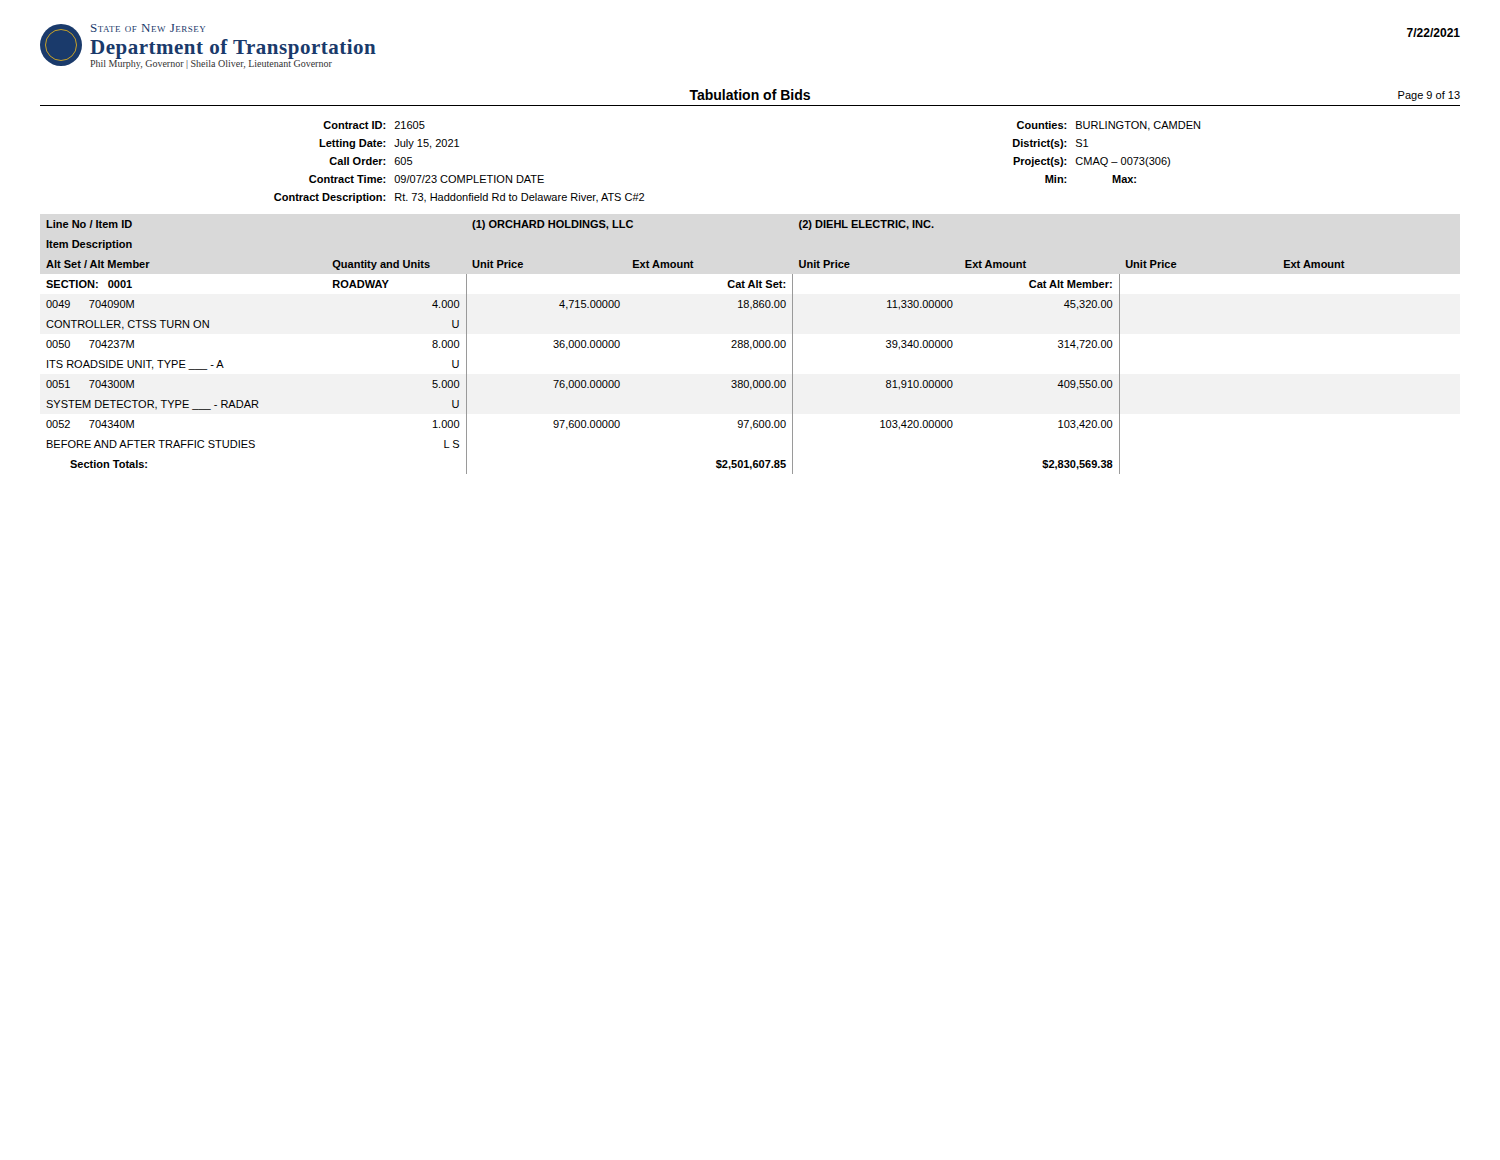State of New Jersey
Department of Transportation
Phil Murphy, Governor | Sheila Oliver, Lieutenant Governor
7/22/2021
Tabulation of Bids
Page 9 of 13
| Contract ID: | 21605 | | Counties: | BURLINGTON, CAMDEN |
| Letting Date: | July 15, 2021 | | District(s): | S1 |
| Call Order: | 605 | | Project(s): | CMAQ – 0073(306) |
| Contract Time: | 09/07/23 COMPLETION DATE | | Min: | Max: |
| Contract Description: | Rt. 73, Haddonfield Rd to Delaware River, ATS C#2 |
| Line No / Item ID | (1) ORCHARD HOLDINGS, LLC | (2) DIEHL ELECTRIC, INC. | |
| --- | --- | --- | --- |
| Item Description | | | |
| Alt Set / Alt Member | Quantity and Units | Unit Price | Ext Amount | Unit Price | Ext Amount | Unit Price | Ext Amount |
| SECTION: 0001 | ROADWAY | Cat Alt Set: | Cat Alt Member: | |
| 0049 704090M | 4.000 | 4,715.00000 | 18,860.00 | 11,330.00000 | 45,320.00 | | |
| CONTROLLER, CTSS TURN ON | U | | | | | | |
| 0050 704237M | 8.000 | 36,000.00000 | 288,000.00 | 39,340.00000 | 314,720.00 | | |
| ITS ROADSIDE UNIT, TYPE ___ - A | U | | | | | | |
| 0051 704300M | 5.000 | 76,000.00000 | 380,000.00 | 81,910.00000 | 409,550.00 | | |
| SYSTEM DETECTOR, TYPE ___ - RADAR | U | | | | | | |
| 0052 704340M | 1.000 | 97,600.00000 | 97,600.00 | 103,420.00000 | 103,420.00 | | |
| BEFORE AND AFTER TRAFFIC STUDIES | L S | | | | | | |
| Section Totals: | | $2,501,607.85 | | $2,830,569.38 | | |